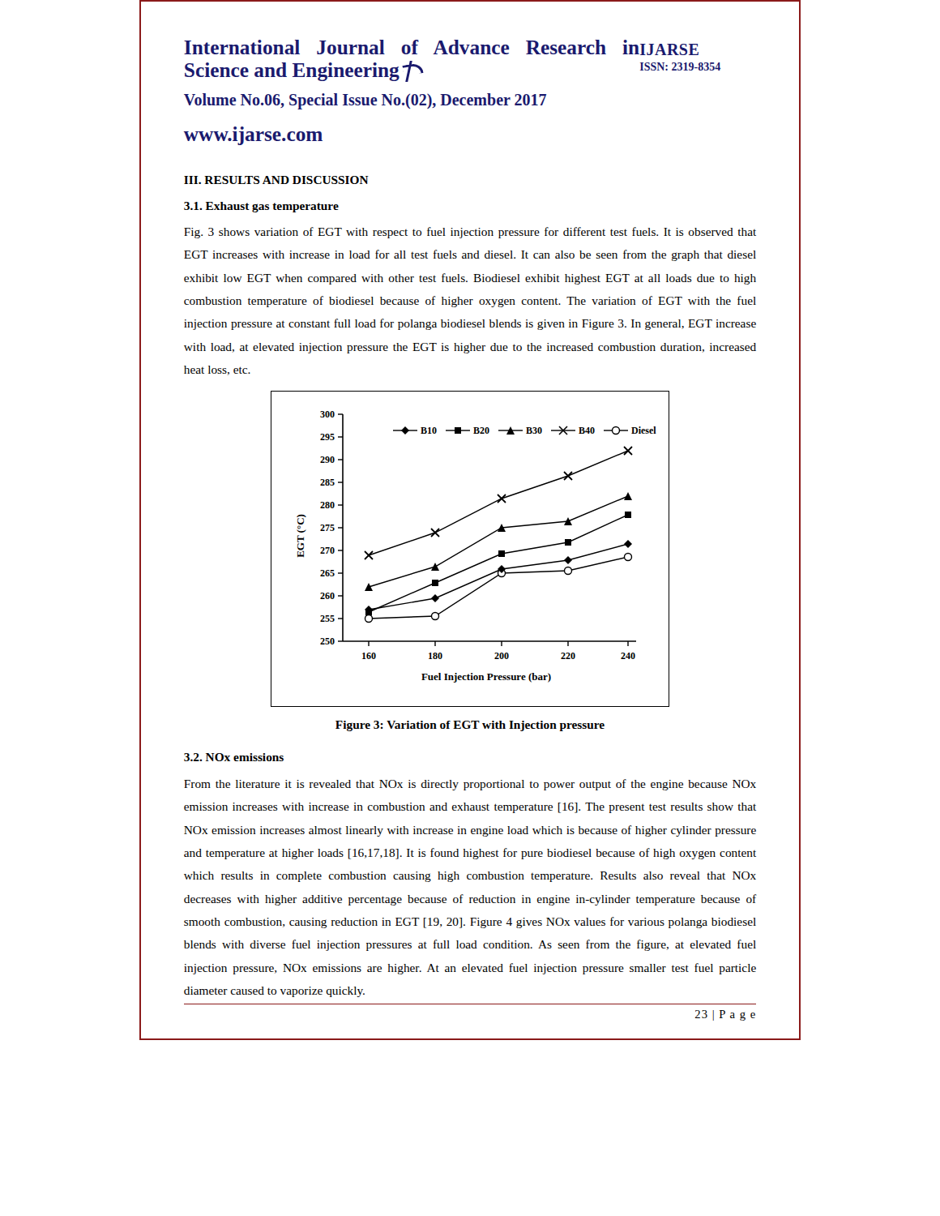International Journal of Advance Research in Science and Engineering
Volume No.06, Special Issue No.(02), December 2017
www.ijarse.com
IJARSE
ISSN: 2319-8354
III. RESULTS AND DISCUSSION
3.1. Exhaust gas temperature
Fig. 3 shows variation of EGT with respect to fuel injection pressure for different test fuels. It is observed that EGT increases with increase in load for all test fuels and diesel. It can also be seen from the graph that diesel exhibit low EGT when compared with other test fuels. Biodiesel exhibit highest EGT at all loads due to high combustion temperature of biodiesel because of higher oxygen content. The variation of EGT with the fuel injection pressure at constant full load for polanga biodiesel blends is given in Figure 3. In general, EGT increase with load, at elevated injection pressure the EGT is higher due to the increased combustion duration, increased heat loss, etc.
250 255 260 265 270 275 280 285 290 295 300 160 180 200 220 240 EGT (°C) Fuel Injection Pressure (bar) B10 B20 B30 B40 Diesel
Figure 3: Variation of EGT with Injection pressure
3.2. NOx emissions
From the literature it is revealed that NOx is directly proportional to power output of the engine because NOx emission increases with increase in combustion and exhaust temperature [16]. The present test results show that NOx emission increases almost linearly with increase in engine load which is because of higher cylinder pressure and temperature at higher loads [16,17,18]. It is found highest for pure biodiesel because of high oxygen content which results in complete combustion causing high combustion temperature. Results also reveal that NOx decreases with higher additive percentage because of reduction in engine in-cylinder temperature because of smooth combustion, causing reduction in EGT [19, 20]. Figure 4 gives NOx values for various polanga biodiesel blends with diverse fuel injection pressures at full load condition. As seen from the figure, at elevated fuel injection pressure, NOx emissions are higher. At an elevated fuel injection pressure smaller test fuel particle diameter caused to vaporize quickly.
23 | P a g e